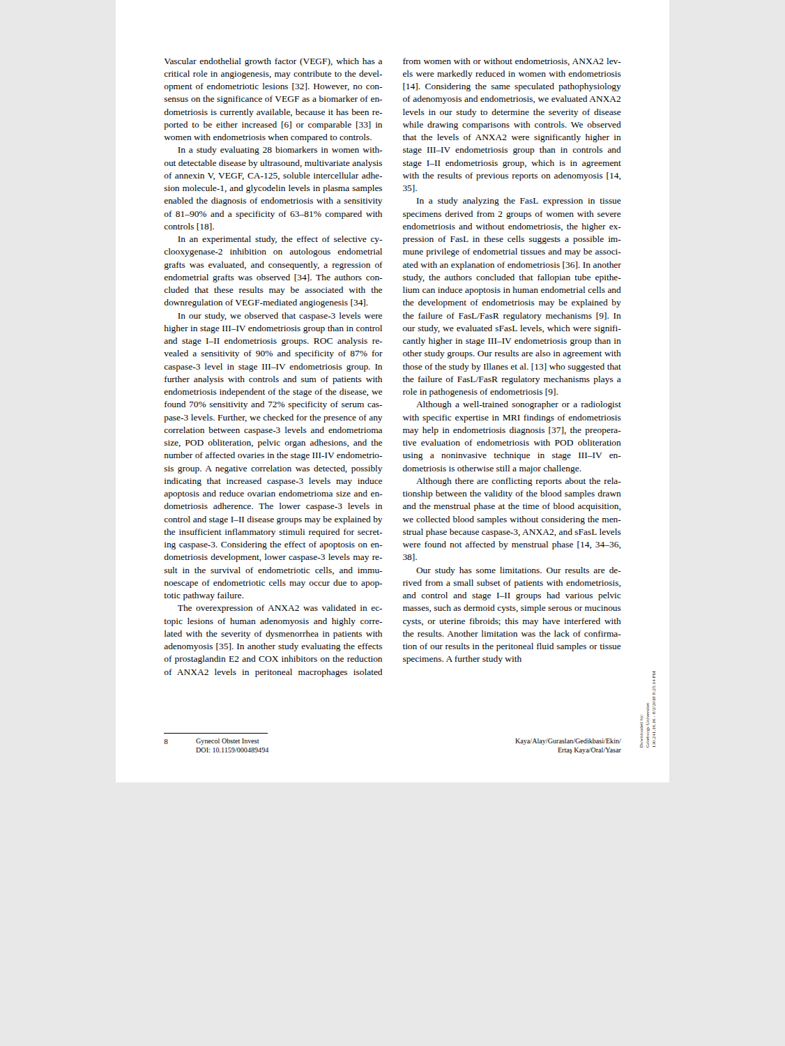Vascular endothelial growth factor (VEGF), which has a critical role in angiogenesis, may contribute to the development of endometriotic lesions [32]. However, no consensus on the significance of VEGF as a biomarker of endometriosis is currently available, because it has been reported to be either increased [6] or comparable [33] in women with endometriosis when compared to controls.
In a study evaluating 28 biomarkers in women without detectable disease by ultrasound, multivariate analysis of annexin V, VEGF, CA-125, soluble intercellular adhesion molecule-1, and glycodelin levels in plasma samples enabled the diagnosis of endometriosis with a sensitivity of 81–90% and a specificity of 63–81% compared with controls [18].
In an experimental study, the effect of selective cyclooxygenase-2 inhibition on autologous endometrial grafts was evaluated, and consequently, a regression of endometrial grafts was observed [34]. The authors concluded that these results may be associated with the downregulation of VEGF-mediated angiogenesis [34].
In our study, we observed that caspase-3 levels were higher in stage III–IV endometriosis group than in control and stage I–II endometriosis groups. ROC analysis revealed a sensitivity of 90% and specificity of 87% for caspase-3 level in stage III–IV endometriosis group. In further analysis with controls and sum of patients with endometriosis independent of the stage of the disease, we found 70% sensitivity and 72% specificity of serum caspase-3 levels. Further, we checked for the presence of any correlation between caspase-3 levels and endometrioma size, POD obliteration, pelvic organ adhesions, and the number of affected ovaries in the stage III-IV endometriosis group. A negative correlation was detected, possibly indicating that increased caspase-3 levels may induce apoptosis and reduce ovarian endometrioma size and endometriosis adherence. The lower caspase-3 levels in control and stage I–II disease groups may be explained by the insufficient inflammatory stimuli required for secreting caspase-3. Considering the effect of apoptosis on endometriosis development, lower caspase-3 levels may result in the survival of endometriotic cells, and immunoescape of endometriotic cells may occur due to apoptotic pathway failure.
The overexpression of ANXA2 was validated in ectopic lesions of human adenomyosis and highly correlated with the severity of dysmenorrhea in patients with adenomyosis [35]. In another study evaluating the effects of prostaglandin E2 and COX inhibitors on the reduction of ANXA2 levels in peritoneal macrophages isolated from women with or without endometriosis, ANXA2 levels were markedly reduced in women with endometriosis [14]. Considering the same speculated pathophysiology of adenomyosis and endometriosis, we evaluated ANXA2 levels in our study to determine the severity of disease while drawing comparisons with controls. We observed that the levels of ANXA2 were significantly higher in stage III–IV endometriosis group than in controls and stage I–II endometriosis group, which is in agreement with the results of previous reports on adenomyosis [14, 35].
In a study analyzing the FasL expression in tissue specimens derived from 2 groups of women with severe endometriosis and without endometriosis, the higher expression of FasL in these cells suggests a possible immune privilege of endometrial tissues and may be associated with an explanation of endometriosis [36]. In another study, the authors concluded that fallopian tube epithelium can induce apoptosis in human endometrial cells and the development of endometriosis may be explained by the failure of FasL/FasR regulatory mechanisms [9]. In our study, we evaluated sFasL levels, which were significantly higher in stage III–IV endometriosis group than in other study groups. Our results are also in agreement with those of the study by Illanes et al. [13] who suggested that the failure of FasL/FasR regulatory mechanisms plays a role in pathogenesis of endometriosis [9].
Although a well-trained sonographer or a radiologist with specific expertise in MRI findings of endometriosis may help in endometriosis diagnosis [37], the preoperative evaluation of endometriosis with POD obliteration using a noninvasive technique in stage III–IV endometriosis is otherwise still a major challenge.
Although there are conflicting reports about the relationship between the validity of the blood samples drawn and the menstrual phase at the time of blood acquisition, we collected blood samples without considering the menstrual phase because caspase-3, ANXA2, and sFasL levels were found not affected by menstrual phase [14, 34–36, 38].
Our study has some limitations. Our results are derived from a small subset of patients with endometriosis, and control and stage I–II groups had various pelvic masses, such as dermoid cysts, simple serous or mucinous cysts, or uterine fibroids; this may have interfered with the results. Another limitation was the lack of confirmation of our results in the peritoneal fluid samples or tissue specimens. A further study with
8
Gynecol Obstet Invest
DOI: 10.1159/000489494
Kaya/Alay/Guraslan/Gedikbasi/Ekin/
Ertaş Kaya/Oral/Yasar
Downloaded by: Göteborgs Universitet 130.241.16.16 - 8/2/2018 8:25:14 PM